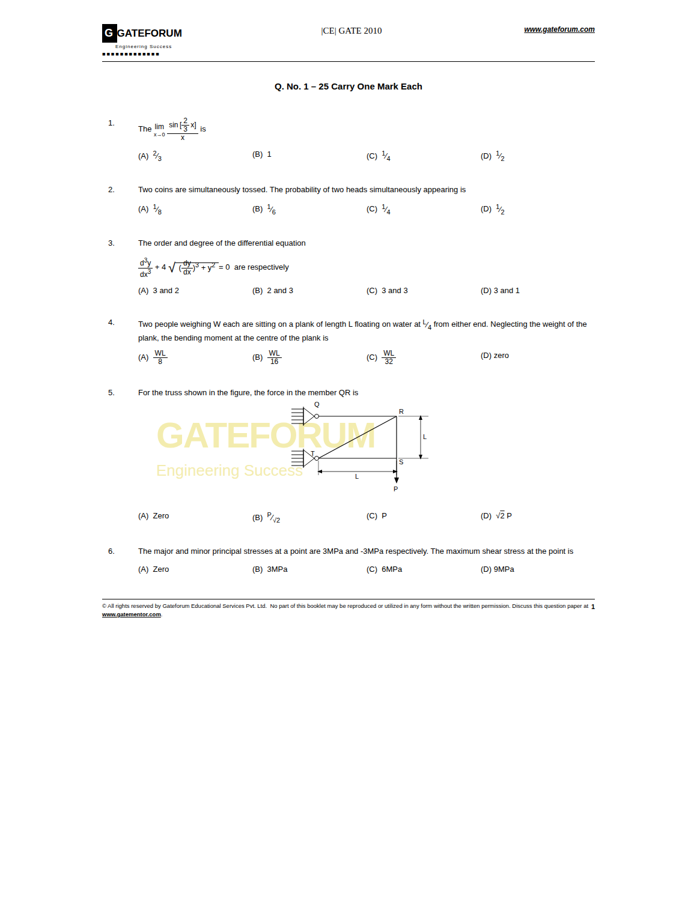GGATEFORUM
Engineering Success
■■■■■■■■■■■■■
|CE| GATE 2010
www.gateforum.com
Q. No. 1 – 25 Carry One Mark Each
GATEFORUMEngineering Success
1.
The limx→0 sin [23 x] x is
(A) 2⁄3 (B) 1 (C) 1⁄4 (D) 1⁄2
2.
Two coins are simultaneously tossed. The probability of two heads simultaneously appearing is
(A) 1⁄8 (B) 1⁄6 (C) 1⁄4 (D) 1⁄2
3.
The order and degree of the differential equation
d3y dx3 + 4 √ (dy dx)3 + y2 = 0 are respectively
(A) 3 and 2 (B) 2 and 3 (C) 3 and 3 (D) 3 and 1
4.
Two people weighing W each are sitting on a plank of length L floating on water at L⁄4 from either end. Neglecting the weight of the plank, the bending moment at the centre of the plank is
(A) WL 8 (B) WL 16 (C) WL 32 (D) zero
5.
For the truss shown in the figure, the force in the member QR is
Q R T S P L L
(A) Zero (B) P⁄√2 (C) P (D) √2 P
6.
The major and minor principal stresses at a point are 3MPa and -3MPa respectively. The maximum shear stress at the point is
(A) Zero (B) 3MPa (C) 6MPa (D) 9MPa
© All rights reserved by Gateforum Educational Services Pvt. Ltd. No part of this booklet may be reproduced or utilized in any form without the written permission. Discuss this question paper at www.gatementor.com.
1